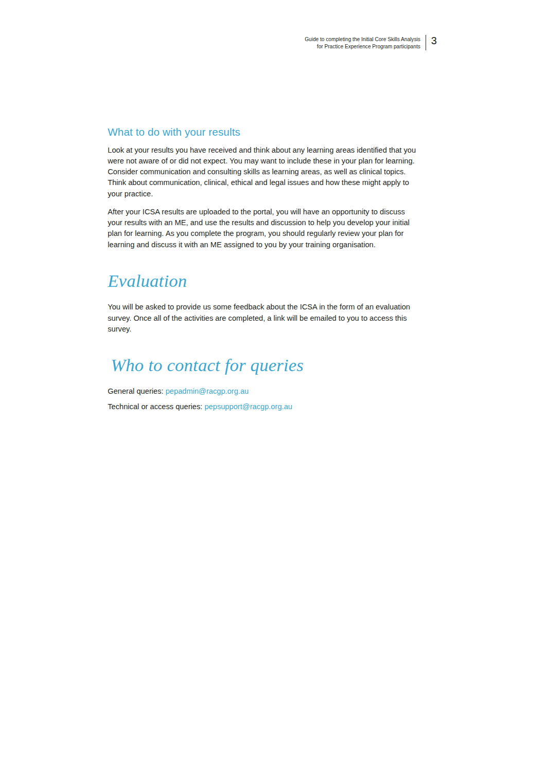Guide to completing the Initial Core Skills Analysis
for Practice Experience Program participants
3
What to do with your results
Look at your results you have received and think about any learning areas identified that you were not aware of or did not expect. You may want to include these in your plan for learning. Consider communication and consulting skills as learning areas, as well as clinical topics. Think about communication, clinical, ethical and legal issues and how these might apply to your practice.
After your ICSA results are uploaded to the portal, you will have an opportunity to discuss your results with an ME, and use the results and discussion to help you develop your initial plan for learning. As you complete the program, you should regularly review your plan for learning and discuss it with an ME assigned to you by your training organisation.
Evaluation
You will be asked to provide us some feedback about the ICSA in the form of an evaluation survey. Once all of the activities are completed, a link will be emailed to you to access this survey.
Who to contact for queries
General queries: pepadmin@racgp.org.au
Technical or access queries: pepsupport@racgp.org.au